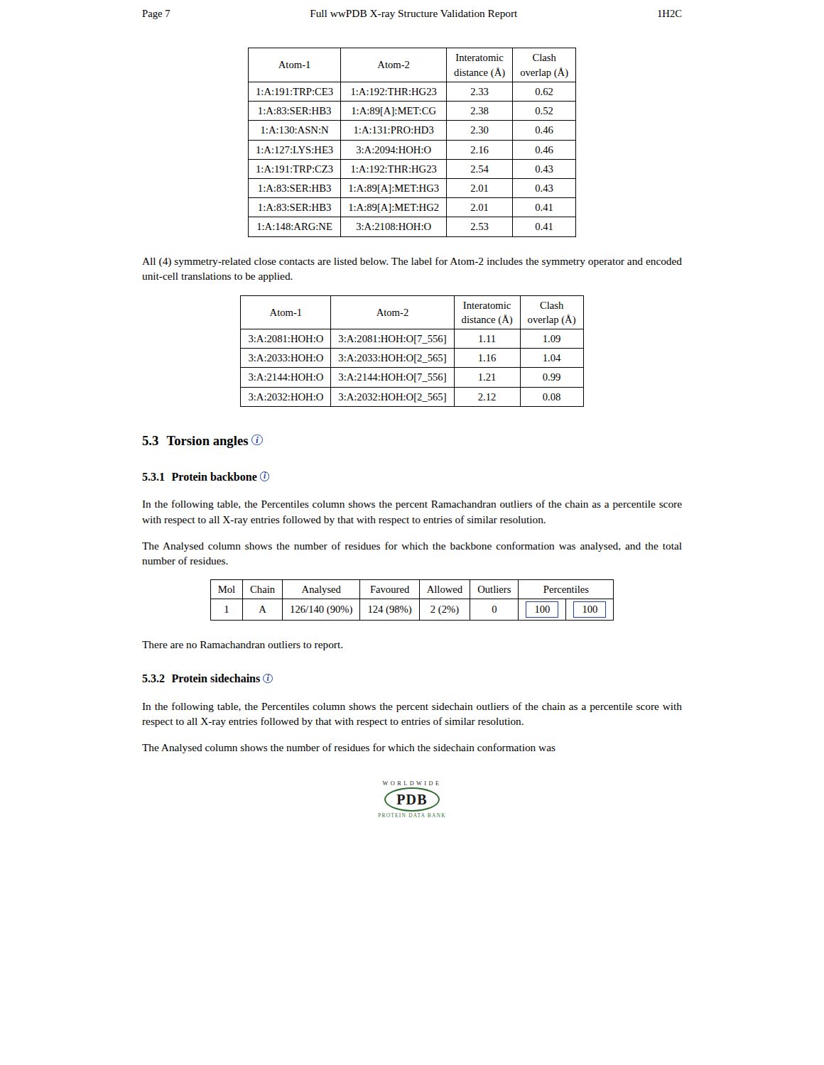Page 7
Full wwPDB X-ray Structure Validation Report
1H2C
| Atom-1 | Atom-2 | Interatomic distance (Å) | Clash overlap (Å) |
| --- | --- | --- | --- |
| 1:A:191:TRP:CE3 | 1:A:192:THR:HG23 | 2.33 | 0.62 |
| 1:A:83:SER:HB3 | 1:A:89[A]:MET:CG | 2.38 | 0.52 |
| 1:A:130:ASN:N | 1:A:131:PRO:HD3 | 2.30 | 0.46 |
| 1:A:127:LYS:HE3 | 3:A:2094:HOH:O | 2.16 | 0.46 |
| 1:A:191:TRP:CZ3 | 1:A:192:THR:HG23 | 2.54 | 0.43 |
| 1:A:83:SER:HB3 | 1:A:89[A]:MET:HG3 | 2.01 | 0.43 |
| 1:A:83:SER:HB3 | 1:A:89[A]:MET:HG2 | 2.01 | 0.41 |
| 1:A:148:ARG:NE | 3:A:2108:HOH:O | 2.53 | 0.41 |
All (4) symmetry-related close contacts are listed below. The label for Atom-2 includes the symmetry operator and encoded unit-cell translations to be applied.
| Atom-1 | Atom-2 | Interatomic distance (Å) | Clash overlap (Å) |
| --- | --- | --- | --- |
| 3:A:2081:HOH:O | 3:A:2081:HOH:O[7_556] | 1.11 | 1.09 |
| 3:A:2033:HOH:O | 3:A:2033:HOH:O[2_565] | 1.16 | 1.04 |
| 3:A:2144:HOH:O | 3:A:2144:HOH:O[7_556] | 1.21 | 0.99 |
| 3:A:2032:HOH:O | 3:A:2032:HOH:O[2_565] | 2.12 | 0.08 |
5.3 Torsion anglesi
5.3.1 Protein backbonei
In the following table, the Percentiles column shows the percent Ramachandran outliers of the chain as a percentile score with respect to all X-ray entries followed by that with respect to entries of similar resolution.
The Analysed column shows the number of residues for which the backbone conformation was analysed, and the total number of residues.
| Mol | Chain | Analysed | Favoured | Allowed | Outliers | Percentiles |
| --- | --- | --- | --- | --- | --- | --- |
| 1 | A | 126/140 (90%) | 124 (98%) | 2 (2%) | 0 | 100 | 100 |
There are no Ramachandran outliers to report.
5.3.2 Protein sidechainsi
In the following table, the Percentiles column shows the percent sidechain outliers of the chain as a percentile score with respect to all X-ray entries followed by that with respect to entries of similar resolution.
The Analysed column shows the number of residues for which the sidechain conformation was
WORLDWIDE
PROTEIN DATA BANK